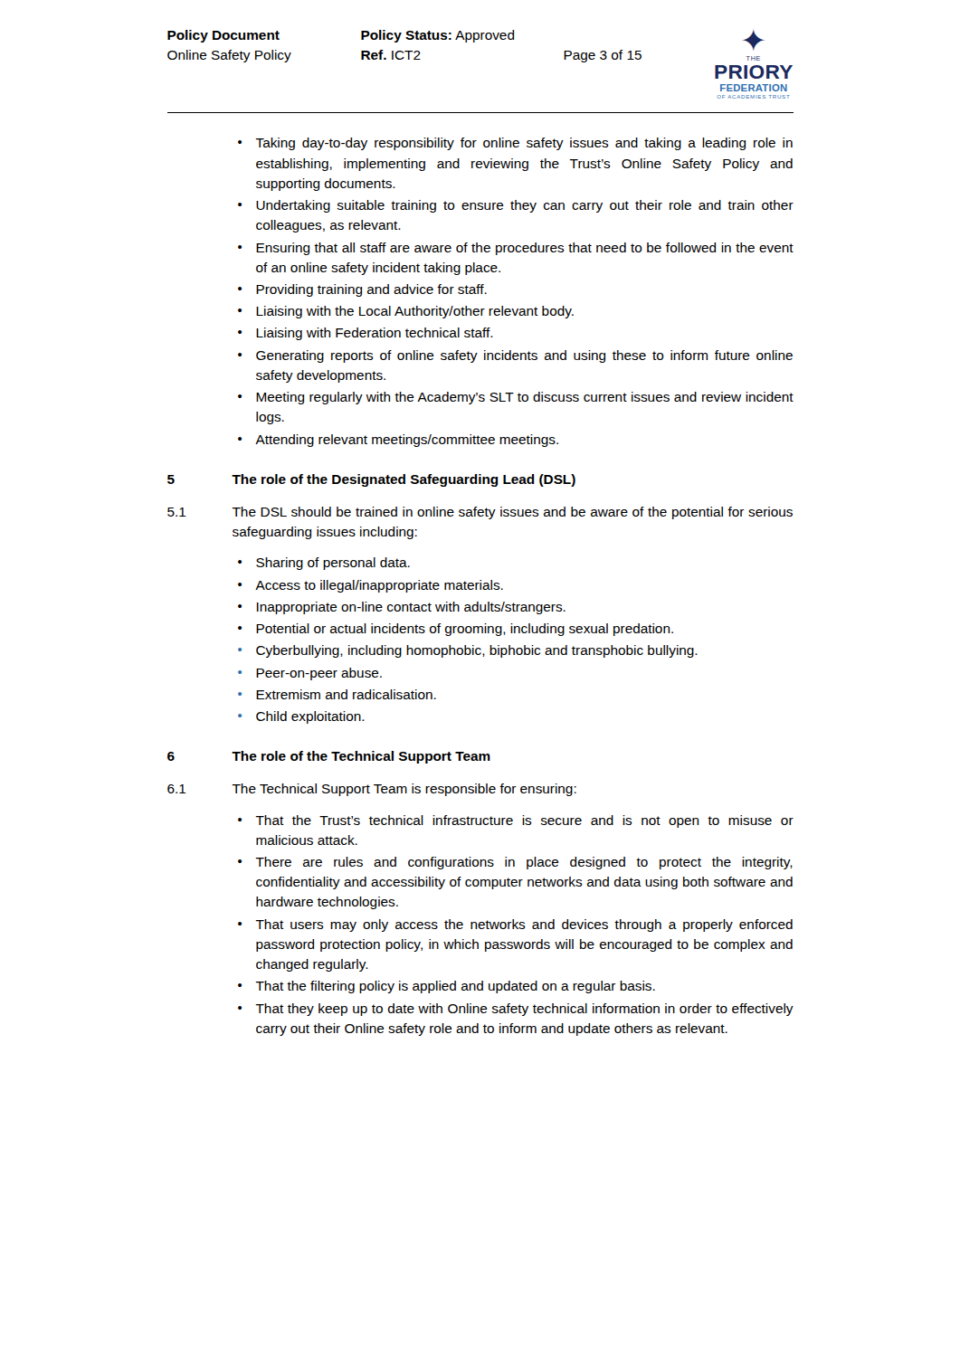Policy Document
Online Safety Policy
Policy Status: Approved
Ref. ICT2
Page 3 of 15
✦ THE PRIORY FEDERATION OF ACADEMIES TRUST
Taking day-to-day responsibility for online safety issues and taking a leading role in establishing, implementing and reviewing the Trust’s Online Safety Policy and supporting documents.
Undertaking suitable training to ensure they can carry out their role and train other colleagues, as relevant.
Ensuring that all staff are aware of the procedures that need to be followed in the event of an online safety incident taking place.
Providing training and advice for staff.
Liaising with the Local Authority/other relevant body.
Liaising with Federation technical staff.
Generating reports of online safety incidents and using these to inform future online safety developments.
Meeting regularly with the Academy’s SLT to discuss current issues and review incident logs.
Attending relevant meetings/committee meetings.
5 The role of the Designated Safeguarding Lead (DSL)
5.1 The DSL should be trained in online safety issues and be aware of the potential for serious safeguarding issues including:
Sharing of personal data.
Access to illegal/inappropriate materials.
Inappropriate on-line contact with adults/strangers.
Potential or actual incidents of grooming, including sexual predation.
Cyberbullying, including homophobic, biphobic and transphobic bullying.
Peer-on-peer abuse.
Extremism and radicalisation.
Child exploitation.
6 The role of the Technical Support Team
6.1 The Technical Support Team is responsible for ensuring:
That the Trust’s technical infrastructure is secure and is not open to misuse or malicious attack.
There are rules and configurations in place designed to protect the integrity, confidentiality and accessibility of computer networks and data using both software and hardware technologies.
That users may only access the networks and devices through a properly enforced password protection policy, in which passwords will be encouraged to be complex and changed regularly.
That the filtering policy is applied and updated on a regular basis.
That they keep up to date with Online safety technical information in order to effectively carry out their Online safety role and to inform and update others as relevant.